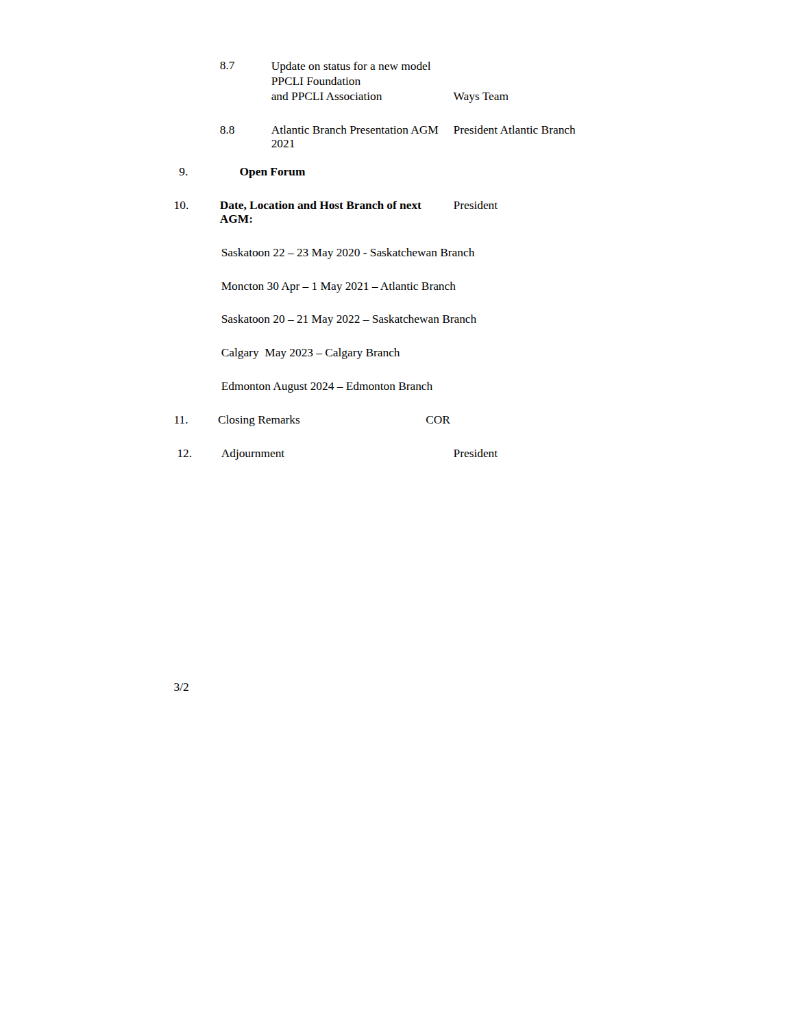| | 8.7 | Update on status for a new model PPCLI Foundation and PPCLI Association | Ways Team |
| | 8.8 | Atlantic Branch Presentation AGM 2021 | President Atlantic Branch |
| 9. | Open Forum |
| 10. | Date, Location and Host Branch of next AGM: | President |
Saskatoon 22 – 23 May 2020 - Saskatchewan Branch
Moncton 30 Apr – 1 May 2021 – Atlantic Branch
Saskatoon 20 – 21 May 2022 – Saskatchewan Branch
Calgary May 2023 – Calgary Branch
Edmonton August 2024 – Edmonton Branch
| 11. | Closing Remarks | COR |
| 12. | Adjournment | President |
3/2